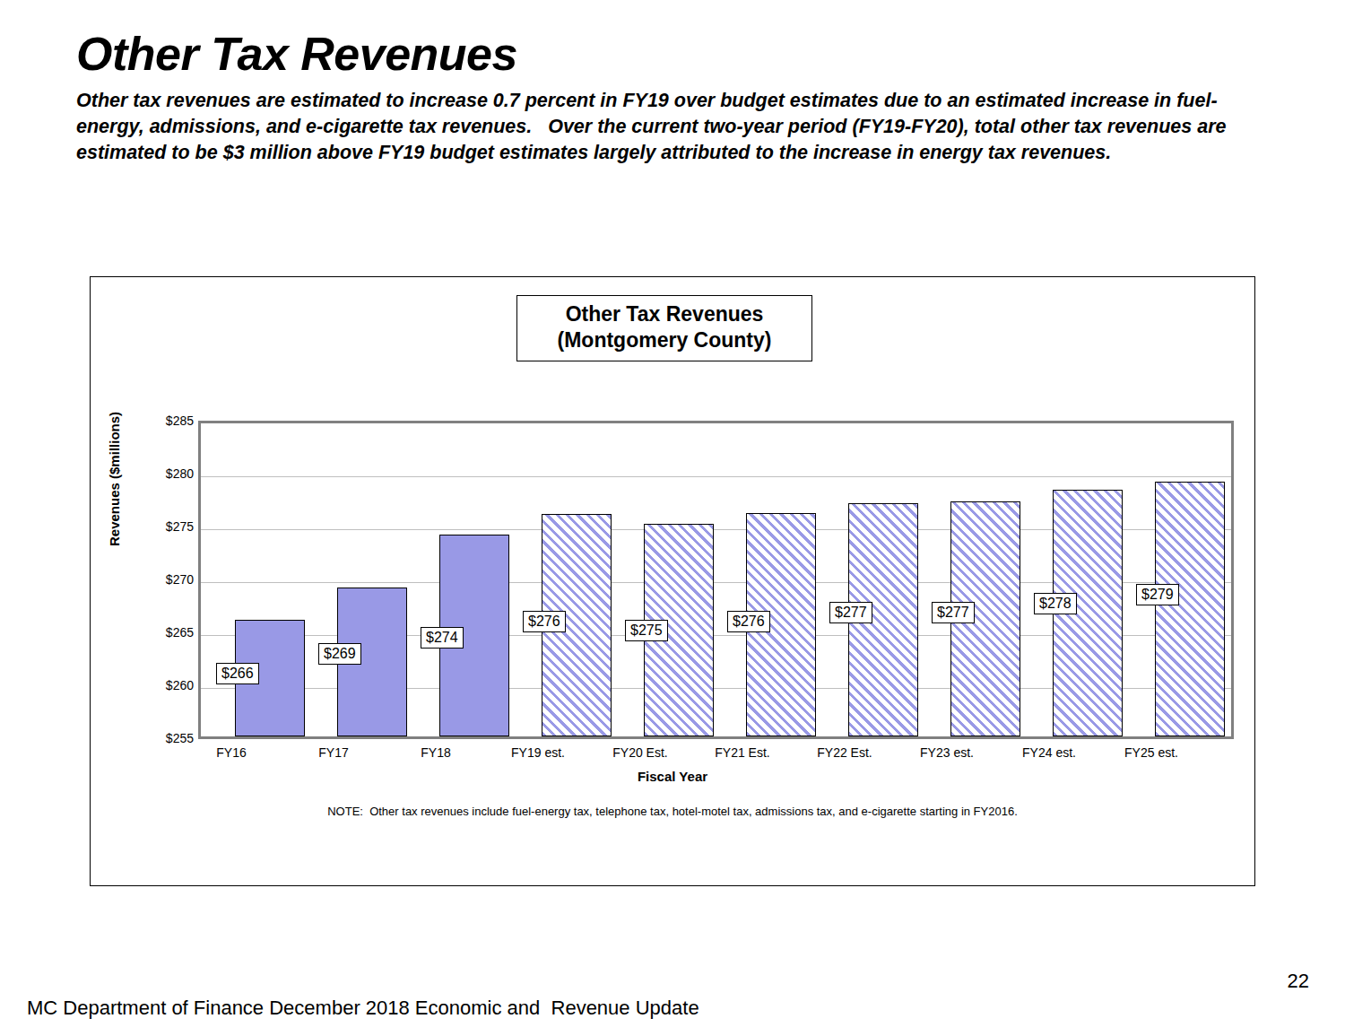Other Tax Revenues
Other tax revenues are estimated to increase 0.7 percent in FY19 over budget estimates due to an estimated increase in fuel-energy, admissions, and e-cigarette tax revenues. Over the current two-year period (FY19-FY20), total other tax revenues are estimated to be $3 million above FY19 budget estimates largely attributed to the increase in energy tax revenues.
Other Tax Revenues
(Montgomery County)
Revenues ($millions)
$285
$280
$275
$270
$265
$260
$255
$266
$269
$274
$276
$275
$276
$277
$277
$278
$279
FY16
FY17
FY18
FY19 est.
FY20 Est.
FY21 Est.
FY22 Est.
FY23 est.
FY24 est.
FY25 est.
Fiscal Year
NOTE: Other tax revenues include fuel-energy tax, telephone tax, hotel-motel tax, admissions tax, and e-cigarette starting in FY2016.
MC Department of Finance December 2018 Economic and Revenue Update
22